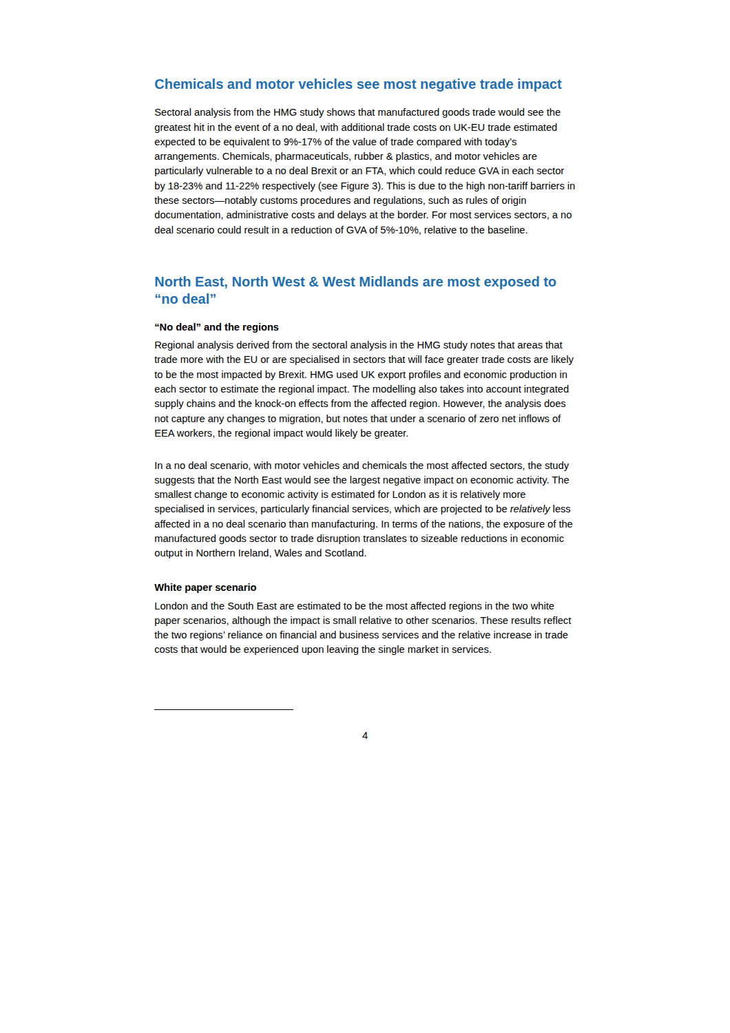Chemicals and motor vehicles see most negative trade impact
Sectoral analysis from the HMG study shows that manufactured goods trade would see the greatest hit in the event of a no deal, with additional trade costs on UK-EU trade estimated expected to be equivalent to 9%-17% of the value of trade compared with today’s arrangements. Chemicals, pharmaceuticals, rubber & plastics, and motor vehicles are particularly vulnerable to a no deal Brexit or an FTA, which could reduce GVA in each sector by 18-23% and 11-22% respectively (see Figure 3). This is due to the high non-tariff barriers in these sectors—notably customs procedures and regulations, such as rules of origin documentation, administrative costs and delays at the border. For most services sectors, a no deal scenario could result in a reduction of GVA of 5%-10%, relative to the baseline.
North East, North West & West Midlands are most exposed to “no deal”
“No deal” and the regions
Regional analysis derived from the sectoral analysis in the HMG study notes that areas that trade more with the EU or are specialised in sectors that will face greater trade costs are likely to be the most impacted by Brexit. HMG used UK export profiles and economic production in each sector to estimate the regional impact. The modelling also takes into account integrated supply chains and the knock-on effects from the affected region. However, the analysis does not capture any changes to migration, but notes that under a scenario of zero net inflows of EEA workers, the regional impact would likely be greater.
In a no deal scenario, with motor vehicles and chemicals the most affected sectors, the study suggests that the North East would see the largest negative impact on economic activity. The smallest change to economic activity is estimated for London as it is relatively more specialised in services, particularly financial services, which are projected to be relatively less affected in a no deal scenario than manufacturing. In terms of the nations, the exposure of the manufactured goods sector to trade disruption translates to sizeable reductions in economic output in Northern Ireland, Wales and Scotland.
White paper scenario
London and the South East are estimated to be the most affected regions in the two white paper scenarios, although the impact is small relative to other scenarios. These results reflect the two regions’ reliance on financial and business services and the relative increase in trade costs that would be experienced upon leaving the single market in services.
4